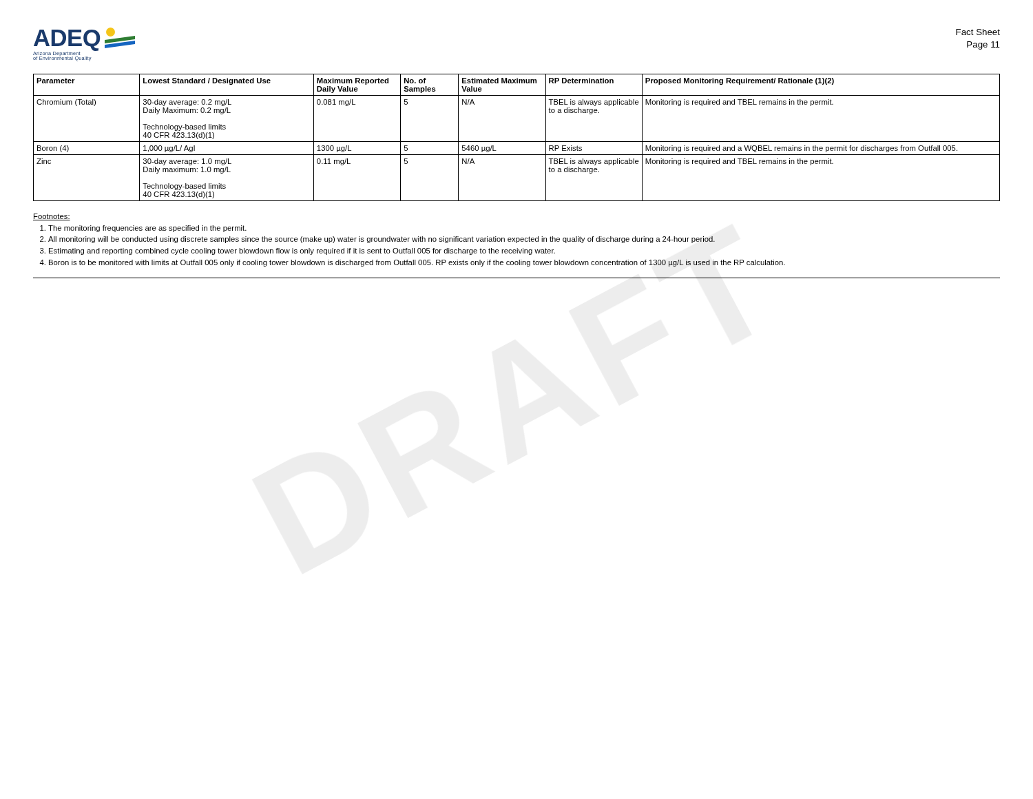DRAFT
ADEQ
Arizona Department
of Environmental Quality
Fact Sheet
Page 11
| Parameter | Lowest Standard / Designated Use | Maximum Reported Daily Value | No. of Samples | Estimated Maximum Value | RP Determination | Proposed Monitoring Requirement/ Rationale (1)(2) |
| --- | --- | --- | --- | --- | --- | --- |
| Chromium (Total) | 30-day average: 0.2 mg/L Daily Maximum: 0.2 mg/L Technology-based limits 40 CFR 423.13(d)(1) | 0.081 mg/L | 5 | N/A | TBEL is always applicable to a discharge. | Monitoring is required and TBEL remains in the permit. |
| Boron (4) | 1,000 µg/L/ AgI | 1300 µg/L | 5 | 5460 µg/L | RP Exists | Monitoring is required and a WQBEL remains in the permit for discharges from Outfall 005. |
| Zinc | 30-day average: 1.0 mg/L Daily maximum: 1.0 mg/L Technology-based limits 40 CFR 423.13(d)(1) | 0.11 mg/L | 5 | N/A | TBEL is always applicable to a discharge. | Monitoring is required and TBEL remains in the permit. |
Footnotes:
The monitoring frequencies are as specified in the permit.
All monitoring will be conducted using discrete samples since the source (make up) water is groundwater with no significant variation expected in the quality of discharge during a 24-hour period.
Estimating and reporting combined cycle cooling tower blowdown flow is only required if it is sent to Outfall 005 for discharge to the receiving water.
Boron is to be monitored with limits at Outfall 005 only if cooling tower blowdown is discharged from Outfall 005. RP exists only if the cooling tower blowdown concentration of 1300 µg/L is used in the RP calculation.